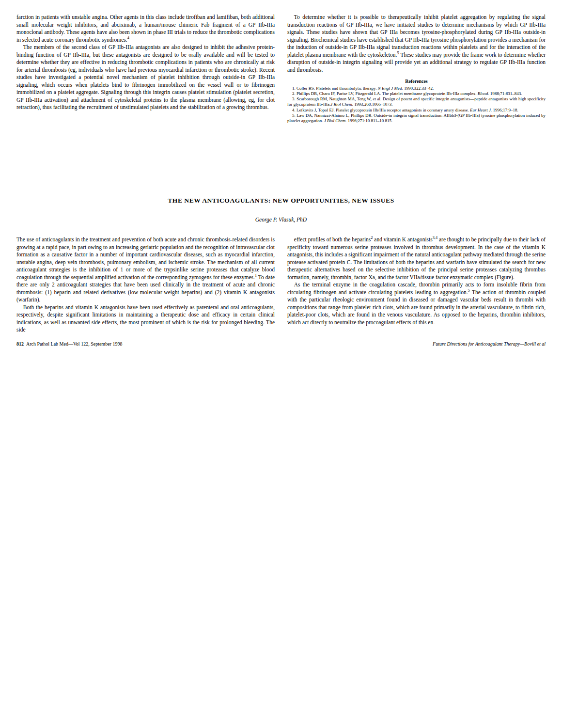farction in patients with unstable angina. Other agents in this class include tirofiban and lamifiban, both additional small molecular weight inhibitors, and abciximab, a human/mouse chimeric Fab fragment of a GP IIb-IIIa monoclonal antibody. These agents have also been shown in phase III trials to reduce the thrombotic complications in selected acute coronary thrombotic syndromes.4
The members of the second class of GP IIb-IIIa antagonists are also designed to inhibit the adhesive protein-binding function of GP IIb-IIIa, but these antagonists are designed to be orally available and will be tested to determine whether they are effective in reducing thrombotic complications in patients who are chronically at risk for arterial thrombosis (eg, individuals who have had previous myocardial infarction or thrombotic stroke). Recent studies have investigated a potential novel mechanism of platelet inhibition through outside-in GP IIb-IIIa signaling, which occurs when platelets bind to fibrinogen immobilized on the vessel wall or to fibrinogen immobilized on a platelet aggregate. Signaling through this integrin causes platelet stimulation (platelet secretion, GP IIb-IIIa activation) and attachment of cytoskeletal proteins to the plasma membrane (allowing, eg, for clot retraction), thus facilitating the recruitment of unstimulated platelets and the stabilization of a growing thrombus.
To determine whether it is possible to therapeutically inhibit platelet aggregation by regulating the signal transduction reactions of GP IIb-IIIa, we have initiated studies to determine mechanisms by which GP IIb-IIIa signals. These studies have shown that GP IIIa becomes tyrosine-phosphorylated during GP IIb-IIIa outside-in signaling. Biochemical studies have established that GP IIb-IIIa tyrosine phosphorylation provides a mechanism for the induction of outside-in GP IIb-IIIa signal transduction reactions within platelets and for the interaction of the platelet plasma membrane with the cytoskeleton.5 These studies may provide the frame work to determine whether disruption of outside-in integrin signaling will provide yet an additional strategy to regulate GP IIb-IIIa function and thrombosis.
References
1. Coller BS. Platelets and thrombolytic therapy. N Engl J Med. 1990;322:33–42.
2. Phillips DR, Charo IF, Parise LV, Fitzgerald LA. The platelet membrane glycoprotein IIb-IIIa complex. Blood. 1988;71:831–843.
3. Scarborough RM, Naughton MA, Teng W, et al. Design of potent and specific integrin antagonists—peptide antagonists with high specificity for glycoprotein IIb-IIIa.J Biol Chem. 1993;268:1066–1073.
4. Lefkovits J, Topol EJ. Platelet glycoprotein IIb/IIIa receptor antagonists in coronary artery disease. Eur Heart J. 1996;17:9–18.
5. Law DA, Nannizzi-Alaimo L, Phillips DR. Outside-in integrin signal transduction: AIIbb3-(GP IIb-IIIa) tyrosine phosphorylation induced by platelet aggregation. J Biol Chem. 1996;271:10 811–10 815.
The New Anticoagulants: New Opportunities, New Issues
George P. Vlasuk, PhD
The use of anticoagulants in the treatment and prevention of both acute and chronic thrombosis-related disorders is growing at a rapid pace, in part owing to an increasing geriatric population and the recognition of intravascular clot formation as a causative factor in a number of important cardiovascular diseases, such as myocardial infarction, unstable angina, deep vein thrombosis, pulmonary embolism, and ischemic stroke. The mechanism of all current anticoagulant strategies is the inhibition of 1 or more of the trypsinlike serine proteases that catalyze blood coagulation through the sequential amplified activation of the corresponding zymogens for these enzymes.1 To date there are only 2 anticoagulant strategies that have been used clinically in the treatment of acute and chronic thrombosis: (1) heparin and related derivatives (low-molecular-weight heparins) and (2) vitamin K antagonists (warfarin).
Both the heparins and vitamin K antagonists have been used effectively as parenteral and oral anticoagulants, respectively, despite significant limitations in maintaining a therapeutic dose and efficacy in certain clinical indications, as well as unwanted side effects, the most prominent of which is the risk for prolonged bleeding. The side
effect profiles of both the heparins2 and vitamin K antagonists3,4 are thought to be principally due to their lack of specificity toward numerous serine proteases involved in thrombus development. In the case of the vitamin K antagonists, this includes a significant impairment of the natural anticoagulant pathway mediated through the serine protease activated protein C. The limitations of both the heparins and warfarin have stimulated the search for new therapeutic alternatives based on the selective inhibition of the principal serine proteases catalyzing thrombus formation, namely, thrombin, factor Xa, and the factor VIIa/tissue factor enzymatic complex (Figure).
As the terminal enzyme in the coagulation cascade, thrombin primarily acts to form insoluble fibrin from circulating fibrinogen and activate circulating platelets leading to aggregation.5 The action of thrombin coupled with the particular rheologic environment found in diseased or damaged vascular beds result in thrombi with compositions that range from platelet-rich clots, which are found primarily in the arterial vasculature, to fibrin-rich, platelet-poor clots, which are found in the venous vasculature. As opposed to the heparins, thrombin inhibitors, which act directly to neutralize the procoagulant effects of this en-
812 Arch Pathol Lab Med—Vol 122, September 1998
Future Directions for Anticoagulant Therapy—Bovill et al